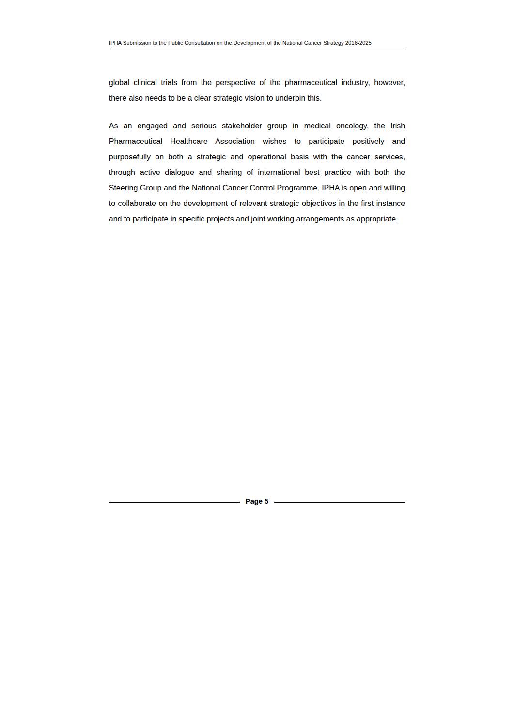IPHA Submission to the Public Consultation on the Development of the National Cancer Strategy 2016-2025
global clinical trials from the perspective of the pharmaceutical industry, however, there also needs to be a clear strategic vision to underpin this.
As an engaged and serious stakeholder group in medical oncology, the Irish Pharmaceutical Healthcare Association wishes to participate positively and purposefully on both a strategic and operational basis with the cancer services, through active dialogue and sharing of international best practice with both the Steering Group and the National Cancer Control Programme. IPHA is open and willing to collaborate on the development of relevant strategic objectives in the first instance and to participate in specific projects and joint working arrangements as appropriate.
Page 5